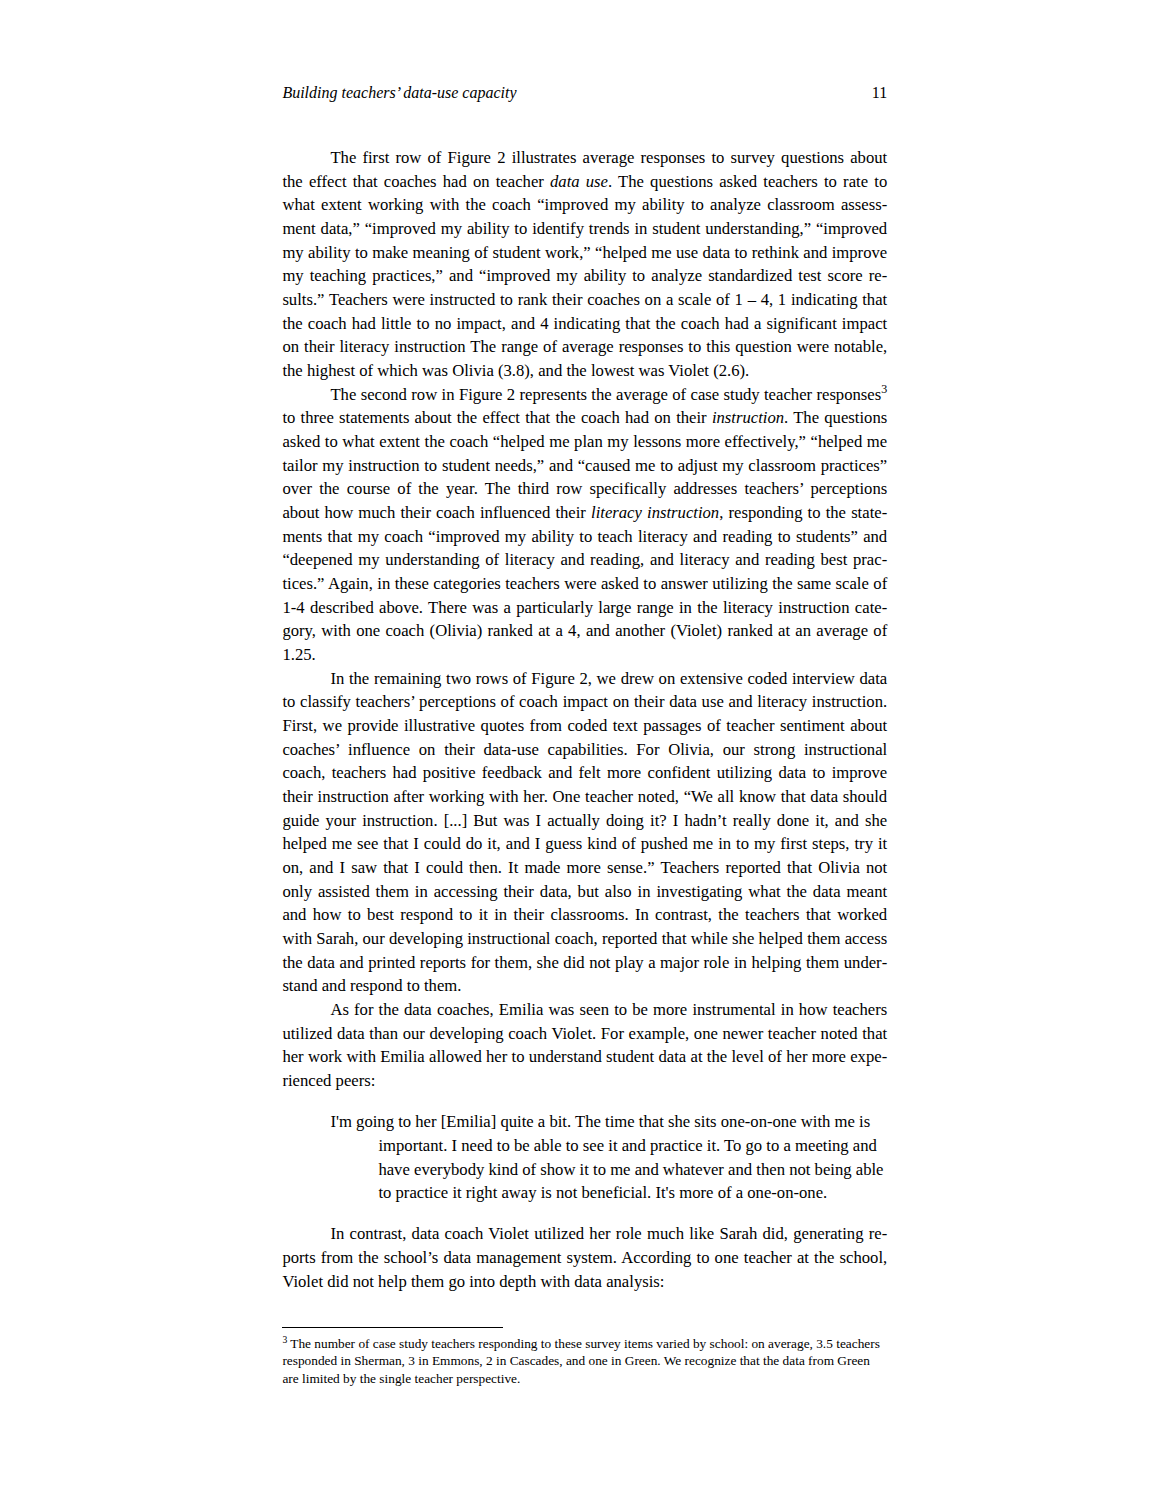Building teachers’ data-use capacity 11
The first row of Figure 2 illustrates average responses to survey questions about the effect that coaches had on teacher data use. The questions asked teachers to rate to what extent working with the coach “improved my ability to analyze classroom assessment data,” “improved my ability to identify trends in student understanding,” “improved my ability to make meaning of student work,” “helped me use data to rethink and improve my teaching practices,” and “improved my ability to analyze standardized test score results.” Teachers were instructed to rank their coaches on a scale of 1 – 4, 1 indicating that the coach had little to no impact, and 4 indicating that the coach had a significant impact on their literacy instruction The range of average responses to this question were notable, the highest of which was Olivia (3.8), and the lowest was Violet (2.6).
The second row in Figure 2 represents the average of case study teacher responses3 to three statements about the effect that the coach had on their instruction. The questions asked to what extent the coach “helped me plan my lessons more effectively,” “helped me tailor my instruction to student needs,” and “caused me to adjust my classroom practices” over the course of the year. The third row specifically addresses teachers’ perceptions about how much their coach influenced their literacy instruction, responding to the statements that my coach “improved my ability to teach literacy and reading to students” and “deepened my understanding of literacy and reading, and literacy and reading best practices.” Again, in these categories teachers were asked to answer utilizing the same scale of 1-4 described above. There was a particularly large range in the literacy instruction category, with one coach (Olivia) ranked at a 4, and another (Violet) ranked at an average of 1.25.
In the remaining two rows of Figure 2, we drew on extensive coded interview data to classify teachers’ perceptions of coach impact on their data use and literacy instruction. First, we provide illustrative quotes from coded text passages of teacher sentiment about coaches’ influence on their data-use capabilities. For Olivia, our strong instructional coach, teachers had positive feedback and felt more confident utilizing data to improve their instruction after working with her. One teacher noted, “We all know that data should guide your instruction. [...] But was I actually doing it? I hadn’t really done it, and she helped me see that I could do it, and I guess kind of pushed me in to my first steps, try it on, and I saw that I could then. It made more sense.” Teachers reported that Olivia not only assisted them in accessing their data, but also in investigating what the data meant and how to best respond to it in their classrooms. In contrast, the teachers that worked with Sarah, our developing instructional coach, reported that while she helped them access the data and printed reports for them, she did not play a major role in helping them understand and respond to them.
As for the data coaches, Emilia was seen to be more instrumental in how teachers utilized data than our developing coach Violet. For example, one newer teacher noted that her work with Emilia allowed her to understand student data at the level of her more experienced peers:
I'm going to her [Emilia] quite a bit. The time that she sits one-on-one with me is important. I need to be able to see it and practice it. To go to a meeting and have everybody kind of show it to me and whatever and then not being able to practice it right away is not beneficial. It's more of a one-on-one.
In contrast, data coach Violet utilized her role much like Sarah did, generating reports from the school’s data management system. According to one teacher at the school, Violet did not help them go into depth with data analysis:
3 The number of case study teachers responding to these survey items varied by school: on average, 3.5 teachers responded in Sherman, 3 in Emmons, 2 in Cascades, and one in Green. We recognize that the data from Green are limited by the single teacher perspective.